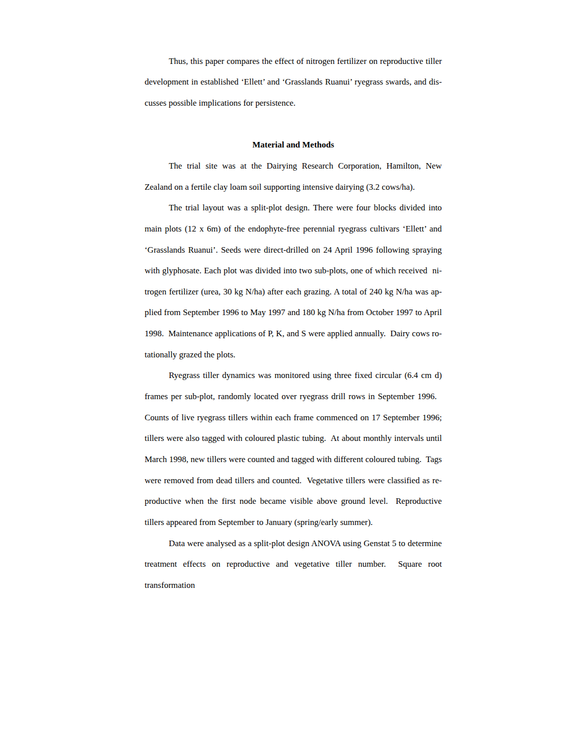Thus, this paper compares the effect of nitrogen fertilizer on reproductive tiller development in established ‘Ellett’ and ‘Grasslands Ruanui’ ryegrass swards, and discusses possible implications for persistence.
Material and Methods
The trial site was at the Dairying Research Corporation, Hamilton, New Zealand on a fertile clay loam soil supporting intensive dairying (3.2 cows/ha).
The trial layout was a split-plot design. There were four blocks divided into main plots (12 x 6m) of the endophyte-free perennial ryegrass cultivars ‘Ellett’ and ‘Grasslands Ruanui’. Seeds were direct-drilled on 24 April 1996 following spraying with glyphosate. Each plot was divided into two sub-plots, one of which received nitrogen fertilizer (urea, 30 kg N/ha) after each grazing. A total of 240 kg N/ha was applied from September 1996 to May 1997 and 180 kg N/ha from October 1997 to April 1998. Maintenance applications of P, K, and S were applied annually. Dairy cows rotationally grazed the plots.
Ryegrass tiller dynamics was monitored using three fixed circular (6.4 cm d) frames per sub-plot, randomly located over ryegrass drill rows in September 1996. Counts of live ryegrass tillers within each frame commenced on 17 September 1996; tillers were also tagged with coloured plastic tubing. At about monthly intervals until March 1998, new tillers were counted and tagged with different coloured tubing. Tags were removed from dead tillers and counted. Vegetative tillers were classified as reproductive when the first node became visible above ground level. Reproductive tillers appeared from September to January (spring/early summer).
Data were analysed as a split-plot design ANOVA using Genstat 5 to determine treatment effects on reproductive and vegetative tiller number. Square root transformation